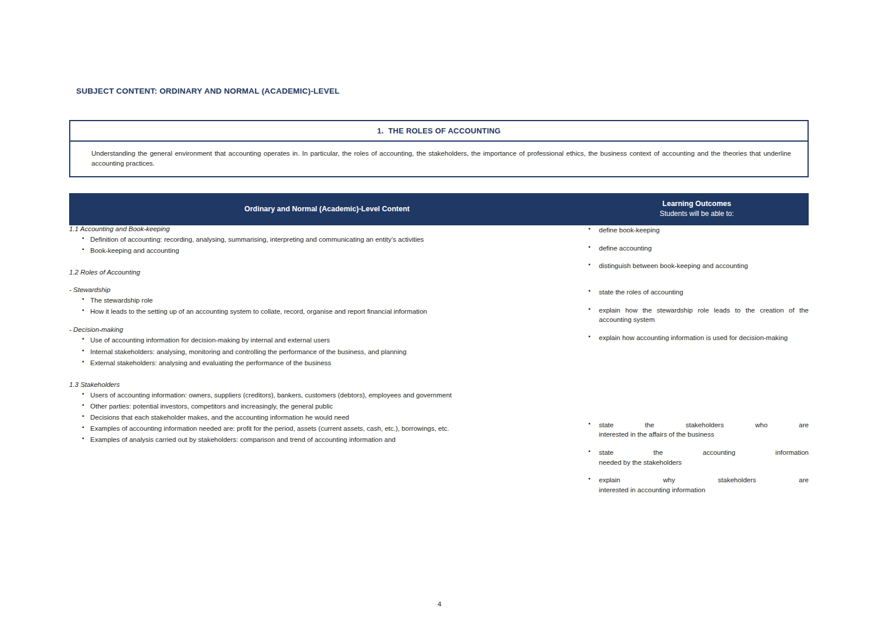SUBJECT CONTENT: ORDINARY AND NORMAL (ACADEMIC)-LEVEL
1. THE ROLES OF ACCOUNTING
Understanding the general environment that accounting operates in. In particular, the roles of accounting, the stakeholders, the importance of professional ethics, the business context of accounting and the theories that underline accounting practices.
| Ordinary and Normal (Academic)-Level Content | Learning Outcomes Students will be able to: |
| --- | --- |
| 1.1 Accounting and Book-keeping Definition of accounting: recording, analysing, summarising, interpreting and communicating an entity’s activities Book-keeping and accounting 1.2 Roles of Accounting - Stewardship The stewardship role How it leads to the setting up of an accounting system to collate, record, organise and report financial information - Decision-making Use of accounting information for decision-making by internal and external users Internal stakeholders: analysing, monitoring and controlling the performance of the business, and planning External stakeholders: analysing and evaluating the performance of the business 1.3 Stakeholders Users of accounting information: owners, suppliers (creditors), bankers, customers (debtors), employees and government Other parties: potential investors, competitors and increasingly, the general public Decisions that each stakeholder makes, and the accounting information he would need Examples of accounting information needed are: profit for the period, assets (current assets, cash, etc.), borrowings, etc. Examples of analysis carried out by stakeholders: comparison and trend of accounting information and | define book-keeping define accounting distinguish between book-keeping and accounting state the roles of accounting explain how the stewardship role leads to the creation of the accounting system explain how accounting information is used for decision-making state the stakeholders who are interested in the affairs of the business state the accounting information needed by the stakeholders explain why stakeholders are interested in accounting information |
4